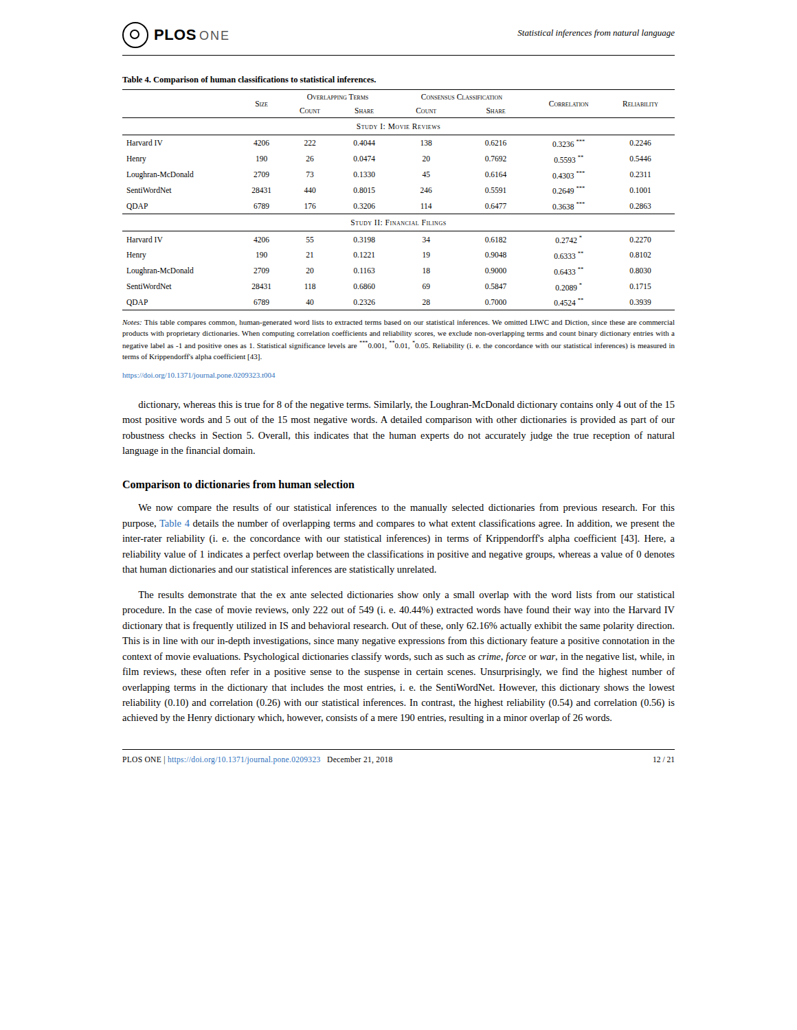PLOS ONE
Statistical inferences from natural language
Table 4. Comparison of human classifications to statistical inferences.
| | Size | Overlapping Terms | Consensus Classification | Correlation | Reliability |
| --- | --- | --- | --- | --- | --- |
| | Count | Share | Count | Share |
| Study I: Movie Reviews |
| Harvard IV | 4206 | 222 | 0.4044 | 138 | 0.6216 | 0.3236 *** | 0.2246 |
| Henry | 190 | 26 | 0.0474 | 20 | 0.7692 | 0.5593 ** | 0.5446 |
| Loughran-McDonald | 2709 | 73 | 0.1330 | 45 | 0.6164 | 0.4303 *** | 0.2311 |
| SentiWordNet | 28431 | 440 | 0.8015 | 246 | 0.5591 | 0.2649 *** | 0.1001 |
| QDAP | 6789 | 176 | 0.3206 | 114 | 0.6477 | 0.3638 *** | 0.2863 |
| Study II: Financial Filings |
| Harvard IV | 4206 | 55 | 0.3198 | 34 | 0.6182 | 0.2742 * | 0.2270 |
| Henry | 190 | 21 | 0.1221 | 19 | 0.9048 | 0.6333 ** | 0.8102 |
| Loughran-McDonald | 2709 | 20 | 0.1163 | 18 | 0.9000 | 0.6433 ** | 0.8030 |
| SentiWordNet | 28431 | 118 | 0.6860 | 69 | 0.5847 | 0.2089 * | 0.1715 |
| QDAP | 6789 | 40 | 0.2326 | 28 | 0.7000 | 0.4524 ** | 0.3939 |
Notes: This table compares common, human-generated word lists to extracted terms based on our statistical inferences. We omitted LIWC and Diction, since these are commercial products with proprietary dictionaries. When computing correlation coefficients and reliability scores, we exclude non-overlapping terms and count binary dictionary entries with a negative label as -1 and positive ones as 1. Statistical significance levels are ***0.001, **0.01, *0.05. Reliability (i. e. the concordance with our statistical inferences) is measured in terms of Krippendorff's alpha coefficient [43].
https://doi.org/10.1371/journal.pone.0209323.t004
dictionary, whereas this is true for 8 of the negative terms. Similarly, the Loughran-McDonald dictionary contains only 4 out of the 15 most positive words and 5 out of the 15 most negative words. A detailed comparison with other dictionaries is provided as part of our robustness checks in Section 5. Overall, this indicates that the human experts do not accurately judge the true reception of natural language in the financial domain.
Comparison to dictionaries from human selection
We now compare the results of our statistical inferences to the manually selected dictionaries from previous research. For this purpose, Table 4 details the number of overlapping terms and compares to what extent classifications agree. In addition, we present the inter-rater reliability (i. e. the concordance with our statistical inferences) in terms of Krippendorff's alpha coefficient [43]. Here, a reliability value of 1 indicates a perfect overlap between the classifications in positive and negative groups, whereas a value of 0 denotes that human dictionaries and our statistical inferences are statistically unrelated.
The results demonstrate that the ex ante selected dictionaries show only a small overlap with the word lists from our statistical procedure. In the case of movie reviews, only 222 out of 549 (i. e. 40.44%) extracted words have found their way into the Harvard IV dictionary that is frequently utilized in IS and behavioral research. Out of these, only 62.16% actually exhibit the same polarity direction. This is in line with our in-depth investigations, since many negative expressions from this dictionary feature a positive connotation in the context of movie evaluations. Psychological dictionaries classify words, such as such as crime, force or war, in the negative list, while, in film reviews, these often refer in a positive sense to the suspense in certain scenes. Unsurprisingly, we find the highest number of overlapping terms in the dictionary that includes the most entries, i. e. the SentiWordNet. However, this dictionary shows the lowest reliability (0.10) and correlation (0.26) with our statistical inferences. In contrast, the highest reliability (0.54) and correlation (0.56) is achieved by the Henry dictionary which, however, consists of a mere 190 entries, resulting in a minor overlap of 26 words.
PLOS ONE | https://doi.org/10.1371/journal.pone.0209323 December 21, 2018
12 / 21